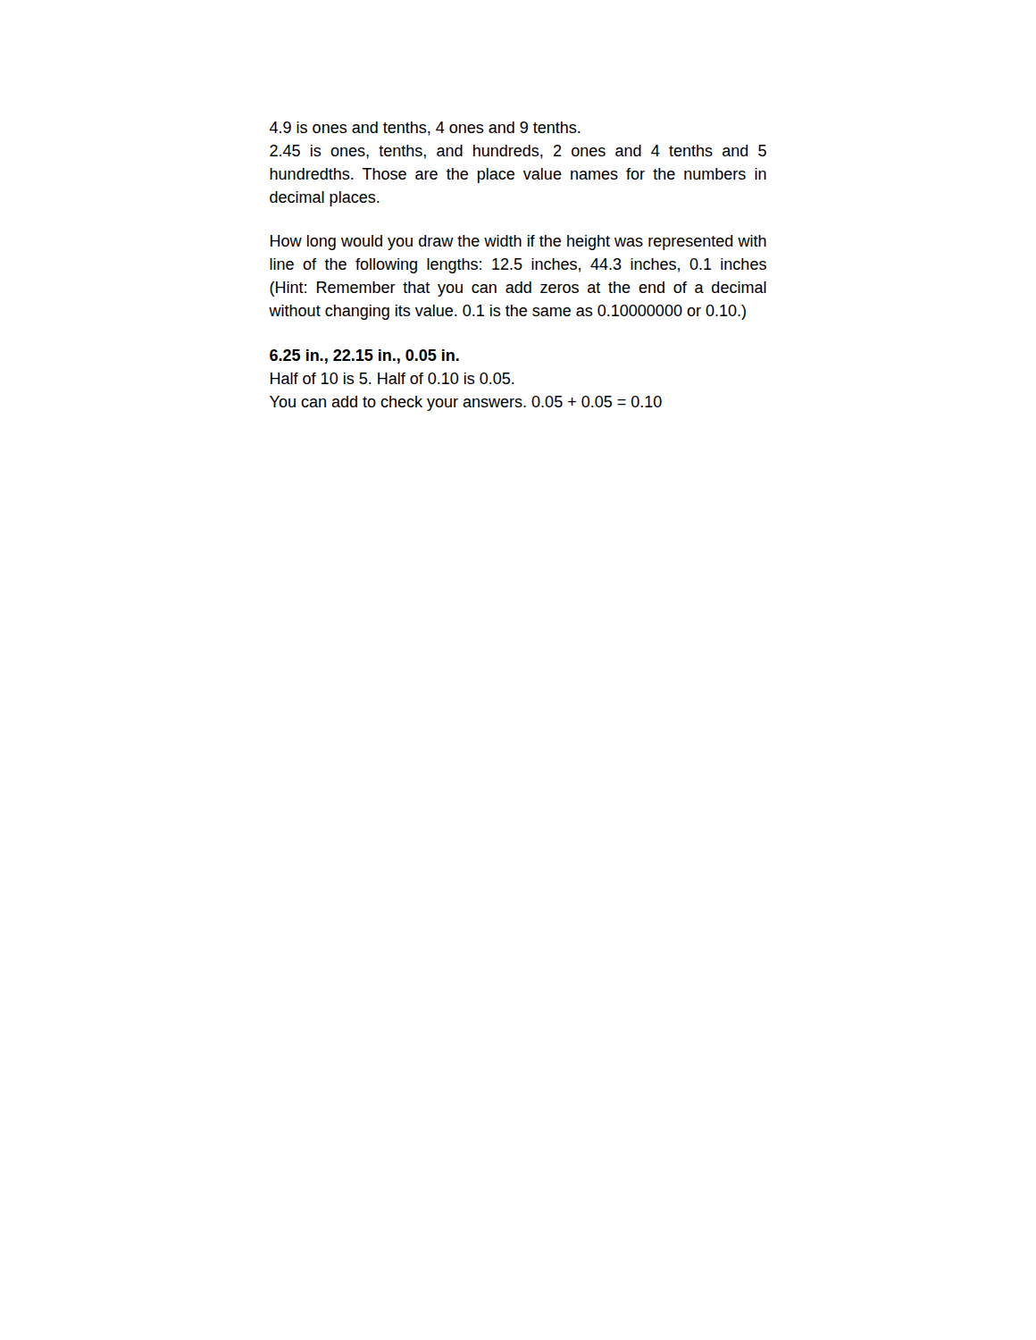4.9 is ones and tenths, 4 ones and 9 tenths.
2.45 is ones, tenths, and hundreds, 2 ones and 4 tenths and 5 hundredths. Those are the place value names for the numbers in decimal places.
How long would you draw the width if the height was represented with line of the following lengths: 12.5 inches, 44.3 inches, 0.1 inches (Hint: Remember that you can add zeros at the end of a decimal without changing its value. 0.1 is the same as 0.10000000 or 0.10.)
6.25 in., 22.15 in., 0.05 in.
Half of 10 is 5. Half of 0.10 is 0.05.
You can add to check your answers. 0.05 + 0.05 = 0.10